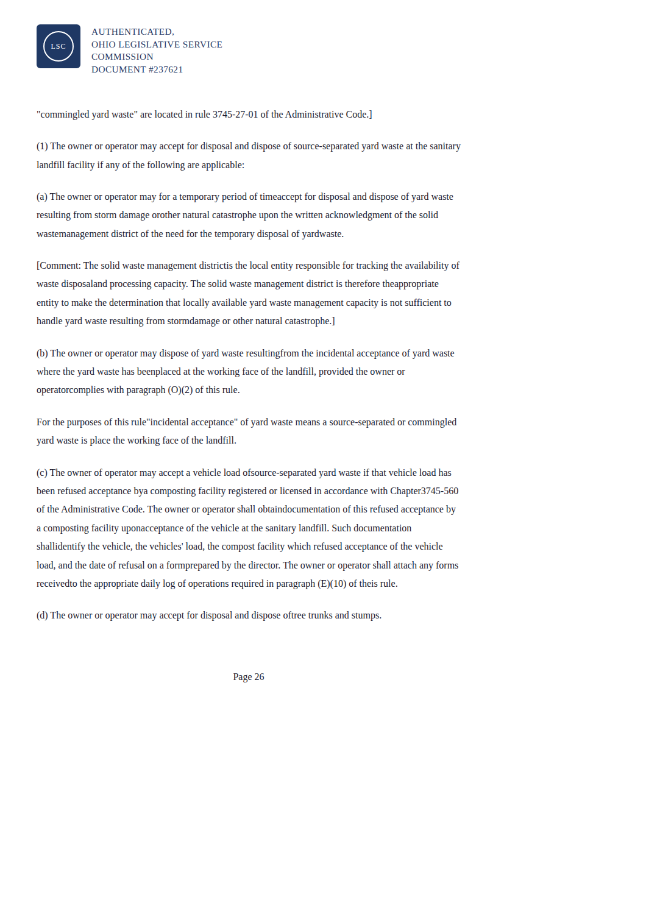AUTHENTICATED,
OHIO LEGISLATIVE SERVICE
COMMISSION
DOCUMENT #237621
"commingled yard waste" are located in rule 3745-27-01 of the Administrative Code.]
(1) The owner or operator may accept for disposal and dispose of source-separated yard waste at the sanitary landfill facility if any of the following are applicable:
(a) The owner or operator may for a temporary period of timeaccept for disposal and dispose of yard waste resulting from storm damage orother natural catastrophe upon the written acknowledgment of the solid wastemanagement district of the need for the temporary disposal of yardwaste.
[Comment: The solid waste management districtis the local entity responsible for tracking the availability of waste disposaland processing capacity. The solid waste management district is therefore theappropriate entity to make the determination that locally available yard waste management capacity is not sufficient to handle yard waste resulting from stormdamage or other natural catastrophe.]
(b) The owner or operator may dispose of yard waste resultingfrom the incidental acceptance of yard waste where the yard waste has beenplaced at the working face of the landfill, provided the owner or operatorcomplies with paragraph (O)(2) of this rule.
For the purposes of this rule"incidental acceptance" of yard waste means a source-separated or commingled yard waste is place the working face of the landfill.
(c) The owner of operator may accept a vehicle load ofsource-separated yard waste if that vehicle load has been refused acceptance bya composting facility registered or licensed in accordance with Chapter3745-560 of the Administrative Code. The owner or operator shall obtaindocumentation of this refused acceptance by a composting facility uponacceptance of the vehicle at the sanitary landfill. Such documentation shallidentify the vehicle, the vehicles' load, the compost facility which refused acceptance of the vehicle load, and the date of refusal on a formprepared by the director. The owner or operator shall attach any forms receivedto the appropriate daily log of operations required in paragraph (E)(10) of theis rule.
(d) The owner or operator may accept for disposal and dispose oftree trunks and stumps.
Page 26